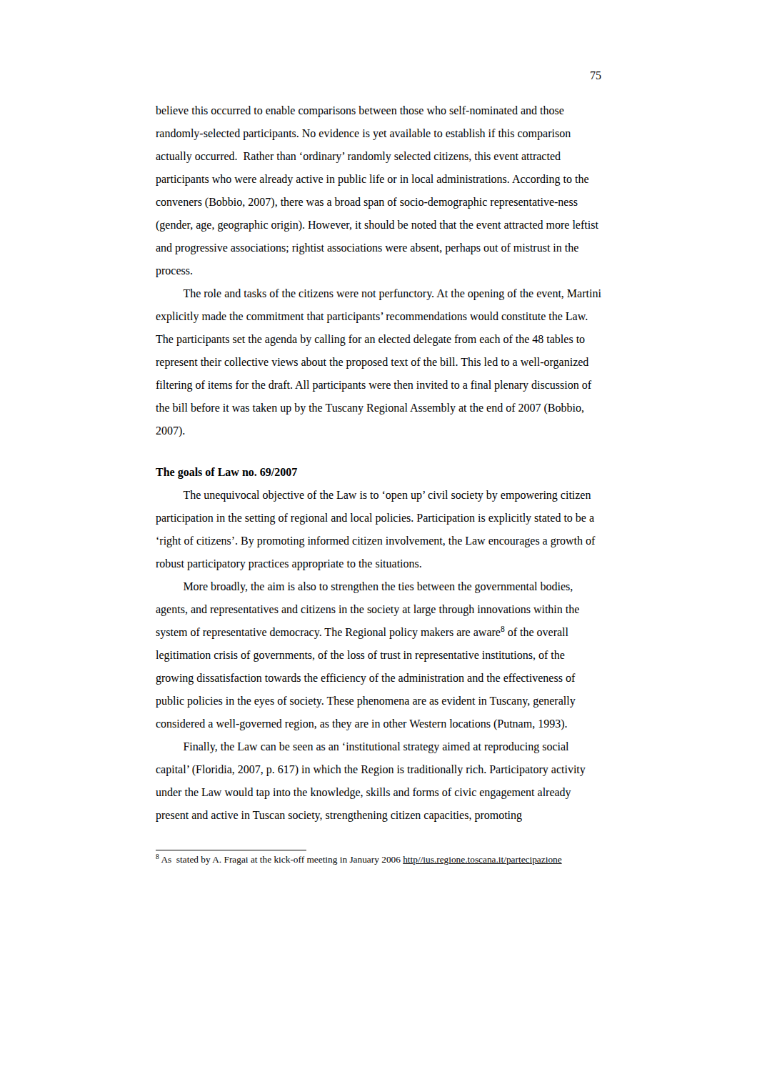75
believe this occurred to enable comparisons between those who self-nominated and those randomly-selected participants. No evidence is yet available to establish if this comparison actually occurred. Rather than ‘ordinary’ randomly selected citizens, this event attracted participants who were already active in public life or in local administrations. According to the conveners (Bobbio, 2007), there was a broad span of socio-demographic representative-ness (gender, age, geographic origin). However, it should be noted that the event attracted more leftist and progressive associations; rightist associations were absent, perhaps out of mistrust in the process.
The role and tasks of the citizens were not perfunctory. At the opening of the event, Martini explicitly made the commitment that participants’ recommendations would constitute the Law. The participants set the agenda by calling for an elected delegate from each of the 48 tables to represent their collective views about the proposed text of the bill. This led to a well-organized filtering of items for the draft. All participants were then invited to a final plenary discussion of the bill before it was taken up by the Tuscany Regional Assembly at the end of 2007 (Bobbio, 2007).
The goals of Law no. 69/2007
The unequivocal objective of the Law is to ‘open up’ civil society by empowering citizen participation in the setting of regional and local policies. Participation is explicitly stated to be a ‘right of citizens’. By promoting informed citizen involvement, the Law encourages a growth of robust participatory practices appropriate to the situations.
More broadly, the aim is also to strengthen the ties between the governmental bodies, agents, and representatives and citizens in the society at large through innovations within the system of representative democracy. The Regional policy makers are aware8 of the overall legitimation crisis of governments, of the loss of trust in representative institutions, of the growing dissatisfaction towards the efficiency of the administration and the effectiveness of public policies in the eyes of society. These phenomena are as evident in Tuscany, generally considered a well-governed region, as they are in other Western locations (Putnam, 1993).
Finally, the Law can be seen as an ‘institutional strategy aimed at reproducing social capital’ (Floridia, 2007, p. 617) in which the Region is traditionally rich. Participatory activity under the Law would tap into the knowledge, skills and forms of civic engagement already present and active in Tuscan society, strengthening citizen capacities, promoting
8 As stated by A. Fragai at the kick-off meeting in January 2006 http//ius.regione.toscana.it/partecipazione